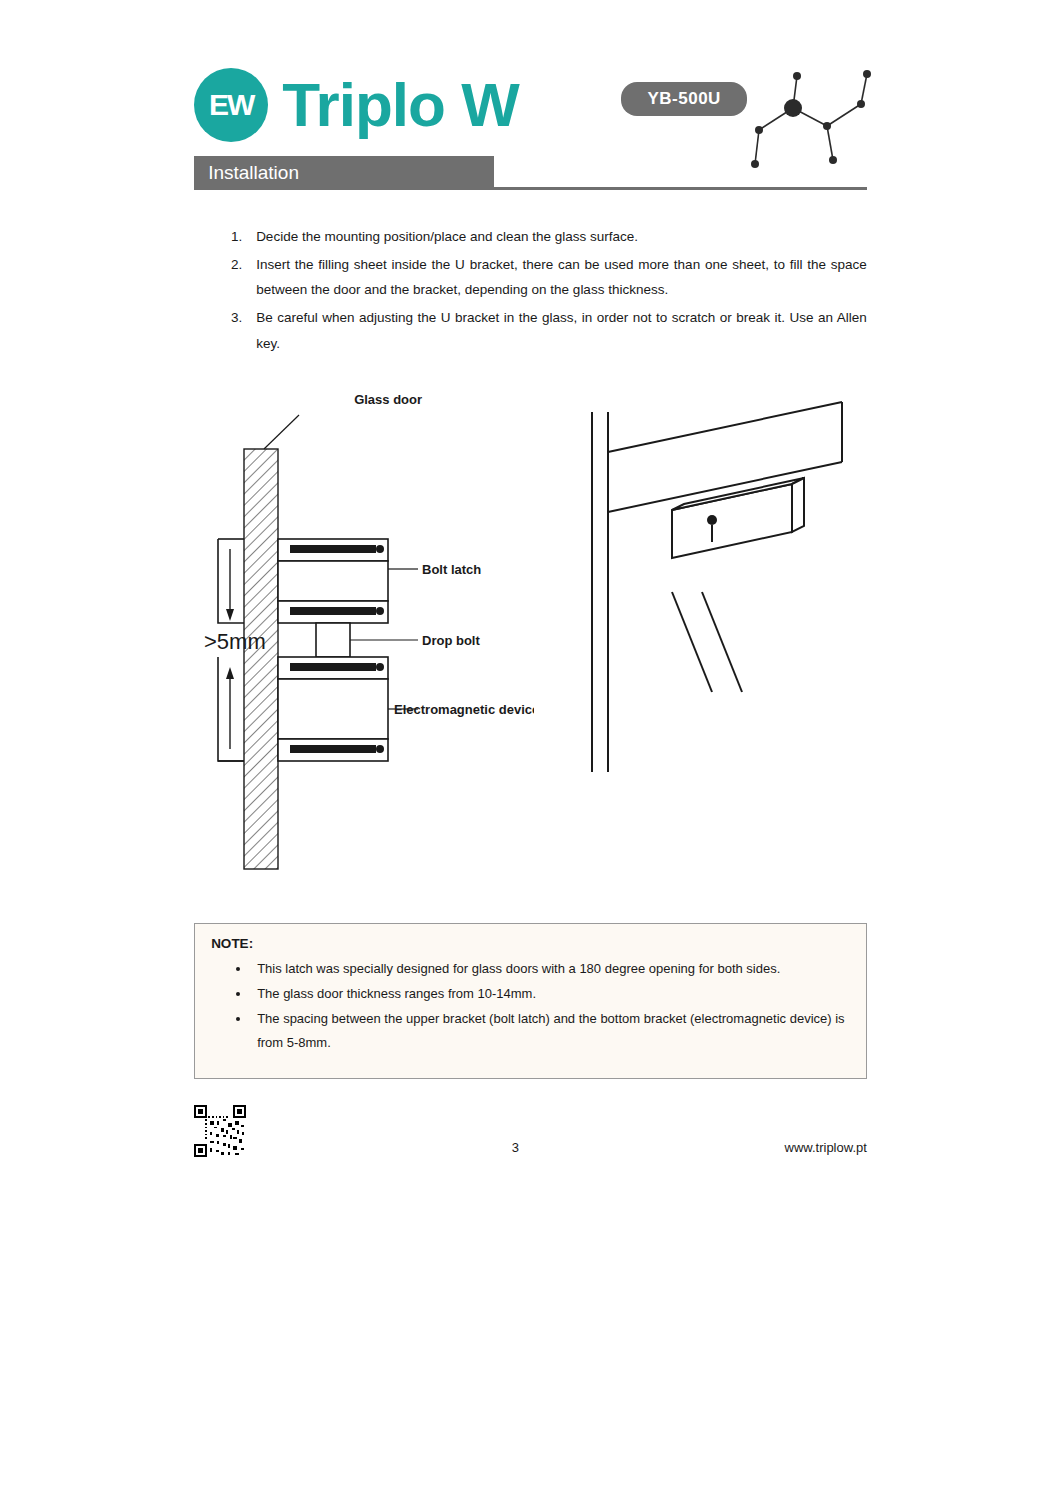EW
Triplo W
YB-500U
Installation
Decide the mounting position/place and clean the glass surface.
Insert the filling sheet inside the U bracket, there can be used more than one sheet, to fill the space between the door and the bracket, depending on the glass thickness.
Be careful when adjusting the U bracket in the glass, in order not to scratch or break it. Use an Allen key.
Glass door
>5mm Bolt latch Drop bolt Electromagnetic device
NOTE:
This latch was specially designed for glass doors with a 180 degree opening for both sides.
The glass door thickness ranges from 10-14mm.
The spacing between the upper bracket (bolt latch) and the bottom bracket (electromagnetic device) is from 5-8mm.
3
www.triplow.pt